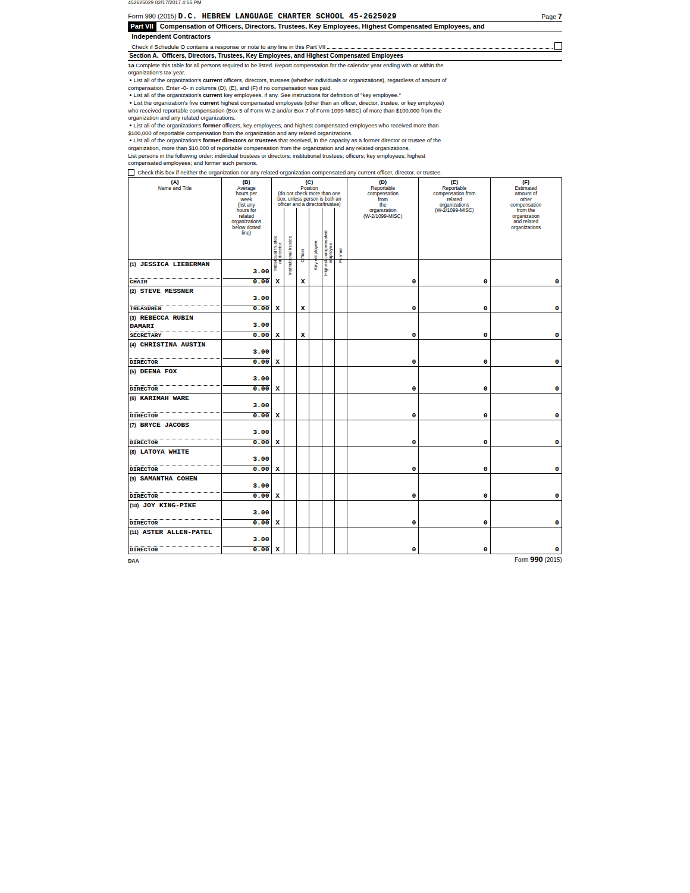452625029 02/17/2017 4:55 PM
Form 990 (2015) D.C. HEBREW LANGUAGE CHARTER SCHOOL 45-2625029
Page 7
Part VII
Compensation of Officers, Directors, Trustees, Key Employees, Highest Compensated Employees, and
Independent Contractors
Check if Schedule O contains a response or note to any line in this Part VII
Section A.
Officers, Directors, Trustees, Key Employees, and Highest Compensated Employees
1a Complete this table for all persons required to be listed. Report compensation for the calendar year ending with or within the
organization's tax year.
List all of the organization's current officers, directors, trustees (whether individuals or organizations), regardless of amount of
compensation. Enter -0- in columns (D), (E), and (F) if no compensation was paid.
List all of the organization's current key employees, if any. See instructions for definition of "key employee."
List the organization's five current highest compensated employees (other than an officer, director, trustee, or key employee)
who received reportable compensation (Box 5 of Form W-2 and/or Box 7 of Form 1099-MISC) of more than $100,000 from the
organization and any related organizations.
List all of the organization's former officers, key employees, and highest compensated employees who received more than
$100,000 of reportable compensation from the organization and any related organizations.
List all of the organization's former directors or trustees that received, in the capacity as a former director or trustee of the
organization, more than $10,000 of reportable compensation from the organization and any related organizations.
List persons in the following order: individual trustees or directors; institutional trustees; officers; key employees; highest
compensated employees; and former such persons.
Check this box if neither the organization nor any related organization compensated any current officer, director, or trustee.
| (A) Name and Title | (B) Average hours per week (list any hours for related organizations below dotted line) | (C) Position (do not check more than one box, unless person is both an officer and a director/trustee) Individual trustee or director Institutional trustee Officer Key employee Highest compensated employee Former | (D) Reportable compensation from the organization (W-2/1099-MISC) | (E) Reportable compensation from related organizations (W-2/1099-MISC) | (F) Estimated amount of other compensation from the organization and related organizations |
| --- | --- | --- | --- | --- | --- |
| (1) JESSICA LIEBERMAN CHAIR | 3.00 0.00 | X X | 0 | 0 | 0 |
| (2) STEVE MESSNER TREASURER | 3.00 0.00 | X X | 0 | 0 | 0 |
| (3) REBECCA RUBIN DAMARI SECRETARY | 3.00 0.00 | X X | 0 | 0 | 0 |
| (4) CHRISTINA AUSTIN DIRECTOR | 3.00 0.00 | X | 0 | 0 | 0 |
| (5) DEENA FOX DIRECTOR | 3.00 0.00 | X | 0 | 0 | 0 |
| (6) KARIMAH WARE DIRECTOR | 3.00 0.00 | X | 0 | 0 | 0 |
| (7) BRYCE JACOBS DIRECTOR | 3.00 0.00 | X | 0 | 0 | 0 |
| (8) LATOYA WHITE DIRECTOR | 3.00 0.00 | X | 0 | 0 | 0 |
| (9) SAMANTHA COHEN DIRECTOR | 3.00 0.00 | X | 0 | 0 | 0 |
| (10) JOY KING-PIKE DIRECTOR | 3.00 0.00 | X | 0 | 0 | 0 |
| (11) ASTER ALLEN-PATEL DIRECTOR | 3.00 0.00 | X | 0 | 0 | 0 |
DAA
Form 990 (2015)